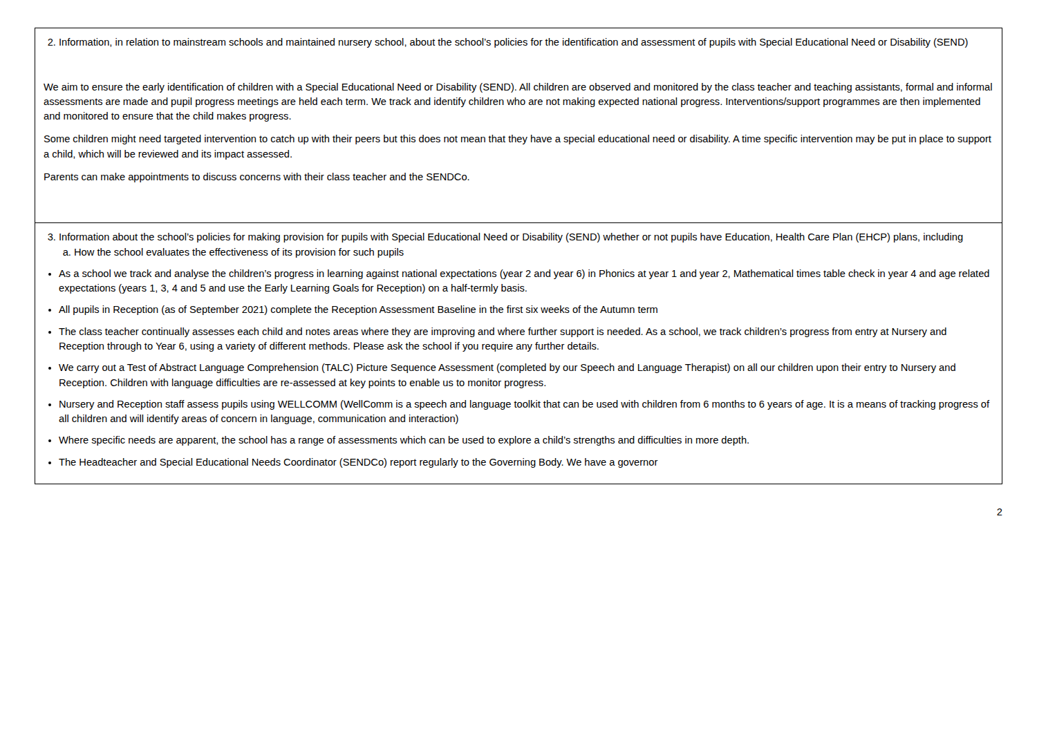| Information, in relation to mainstream schools and maintained nursery school, about the school’s policies for the identification and assessment of pupils with Special Educational Need or Disability (SEND) We aim to ensure the early identification of children with a Special Educational Need or Disability (SEND). All children are observed and monitored by the class teacher and teaching assistants, formal and informal assessments are made and pupil progress meetings are held each term. We track and identify children who are not making expected national progress. Interventions/support programmes are then implemented and monitored to ensure that the child makes progress. Some children might need targeted intervention to catch up with their peers but this does not mean that they have a special educational need or disability. A time specific intervention may be put in place to support a child, which will be reviewed and its impact assessed. Parents can make appointments to discuss concerns with their class teacher and the SENDCo. |
| Information about the school’s policies for making provision for pupils with Special Educational Need or Disability (SEND) whether or not pupils have Education, Health Care Plan (EHCP) plans, including How the school evaluates the effectiveness of its provision for such pupils As a school we track and analyse the children’s progress in learning against national expectations (year 2 and year 6) in Phonics at year 1 and year 2, Mathematical times table check in year 4 and age related expectations (years 1, 3, 4 and 5 and use the Early Learning Goals for Reception) on a half-termly basis. All pupils in Reception (as of September 2021) complete the Reception Assessment Baseline in the first six weeks of the Autumn term The class teacher continually assesses each child and notes areas where they are improving and where further support is needed. As a school, we track children’s progress from entry at Nursery and Reception through to Year 6, using a variety of different methods. Please ask the school if you require any further details. We carry out a Test of Abstract Language Comprehension (TALC) Picture Sequence Assessment (completed by our Speech and Language Therapist) on all our children upon their entry to Nursery and Reception. Children with language difficulties are re-assessed at key points to enable us to monitor progress. Nursery and Reception staff assess pupils using WELLCOMM (WellComm is a speech and language toolkit that can be used with children from 6 months to 6 years of age. It is a means of tracking progress of all children and will identify areas of concern in language, communication and interaction) Where specific needs are apparent, the school has a range of assessments which can be used to explore a child’s strengths and difficulties in more depth. The Headteacher and Special Educational Needs Coordinator (SENDCo) report regularly to the Governing Body. We have a governor |
2